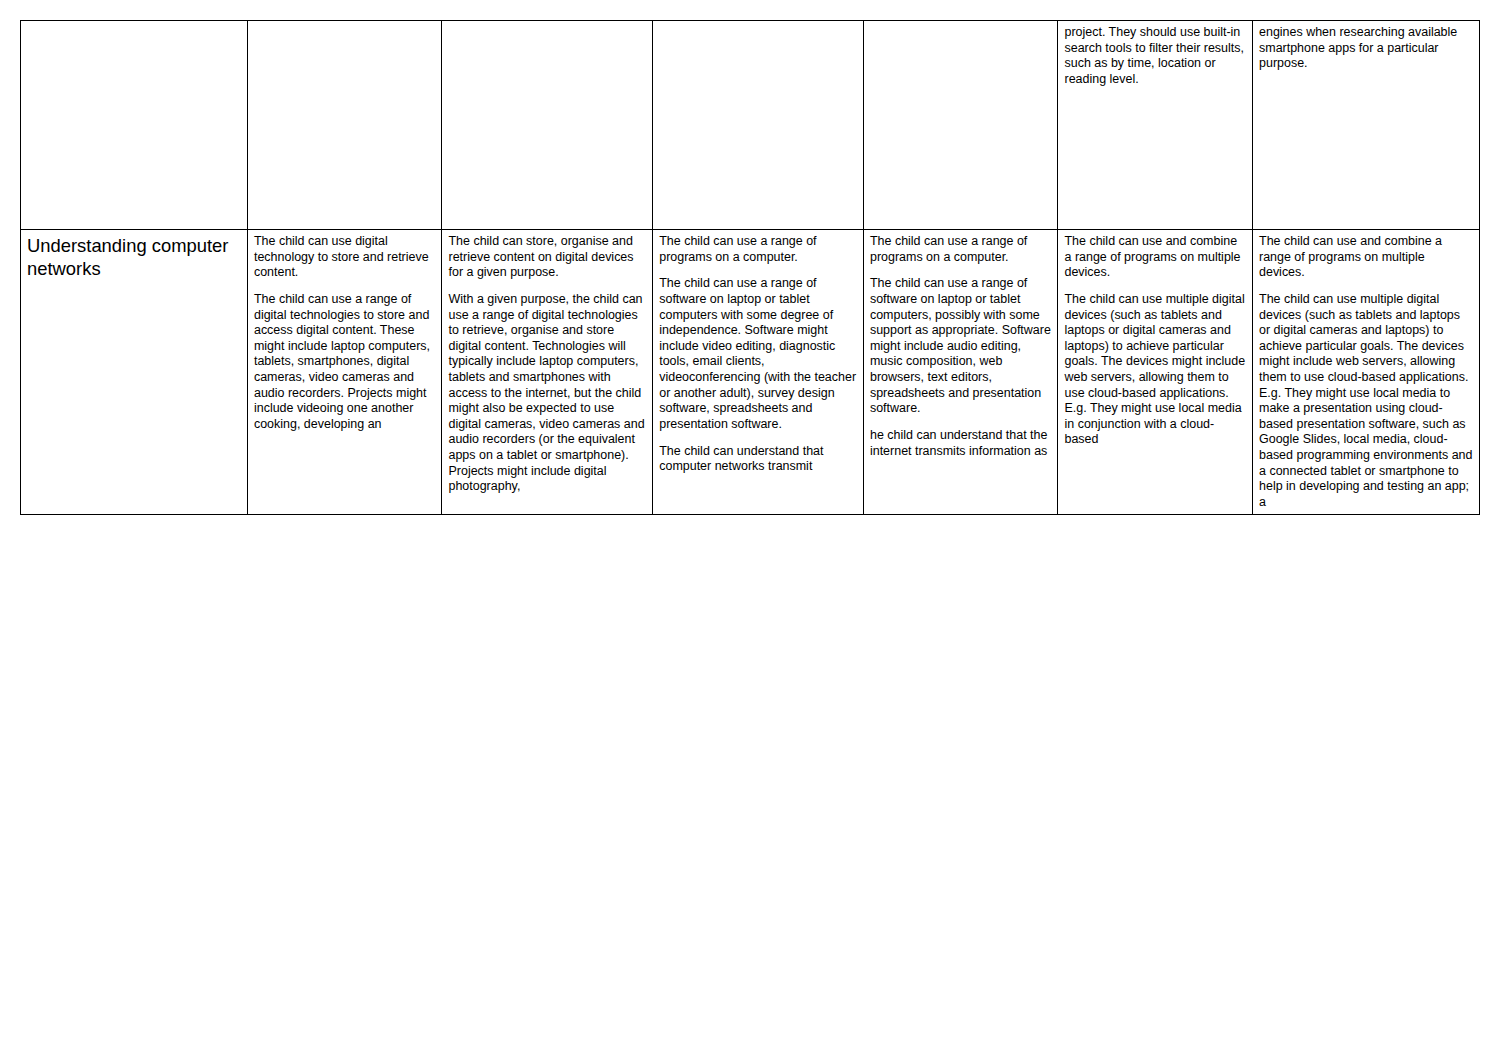| | | | | | project. They should use built-in search tools to filter their results, such as by time, location or reading level. | engines when researching available smartphone apps for a particular purpose. |
| Understanding computer networks | The child can use digital technology to store and retrieve content. The child can use a range of digital technologies to store and access digital content. These might include laptop computers, tablets, smartphones, digital cameras, video cameras and audio recorders. Projects might include videoing one another cooking, developing an | The child can store, organise and retrieve content on digital devices for a given purpose. With a given purpose, the child can use a range of digital technologies to retrieve, organise and store digital content. Technologies will typically include laptop computers, tablets and smartphones with access to the internet, but the child might also be expected to use digital cameras, video cameras and audio recorders (or the equivalent apps on a tablet or smartphone). Projects might include digital photography, | The child can use a range of programs on a computer. The child can use a range of software on laptop or tablet computers with some degree of independence. Software might include video editing, diagnostic tools, email clients, videoconferencing (with the teacher or another adult), survey design software, spreadsheets and presentation software. The child can understand that computer networks transmit | The child can use a range of programs on a computer. The child can use a range of software on laptop or tablet computers, possibly with some support as appropriate. Software might include audio editing, music composition, web browsers, text editors, spreadsheets and presentation software. he child can understand that the internet transmits information as | The child can use and combine a range of programs on multiple devices. The child can use multiple digital devices (such as tablets and laptops or digital cameras and laptops) to achieve particular goals. The devices might include web servers, allowing them to use cloud-based applications. E.g. They might use local media in conjunction with a cloud-based | The child can use and combine a range of programs on multiple devices. The child can use multiple digital devices (such as tablets and laptops or digital cameras and laptops) to achieve particular goals. The devices might include web servers, allowing them to use cloud-based applications. E.g. They might use local media to make a presentation using cloud-based presentation software, such as Google Slides, local media, cloud-based programming environments and a connected tablet or smartphone to help in developing and testing an app; a |